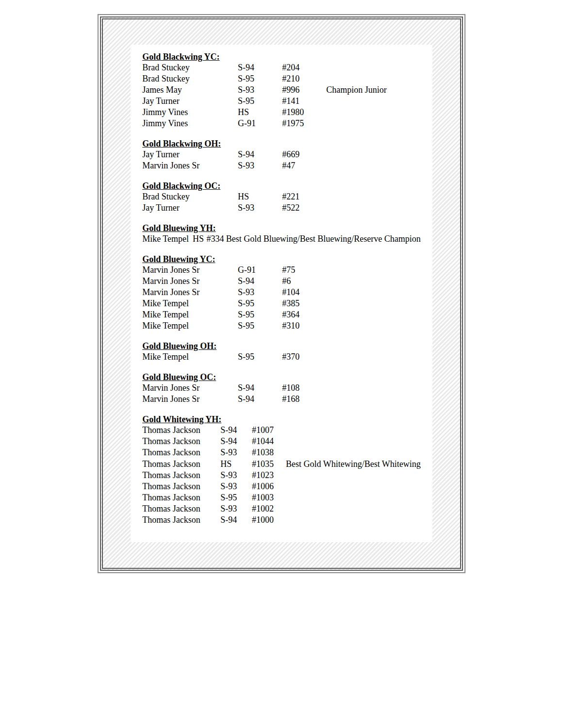Gold Blackwing YC:
| Brad Stuckey | S-94 | #204 | |
| Brad Stuckey | S-95 | #210 | |
| James May | S-93 | #996 | Champion Junior |
| Jay Turner | S-95 | #141 | |
| Jimmy Vines | HS | #1980 | |
| Jimmy Vines | G-91 | #1975 | |
Gold Blackwing OH:
| Jay Turner | S-94 | #669 | |
| Marvin Jones Sr | S-93 | #47 | |
Gold Blackwing OC:
| Brad Stuckey | HS | #221 | |
| Jay Turner | S-93 | #522 | |
Gold Bluewing YH:
| Mike Tempel | HS | #334 | Best Gold Bluewing/Best Bluewing/Reserve Champion |
Gold Bluewing YC:
| Marvin Jones Sr | G-91 | #75 | |
| Marvin Jones Sr | S-94 | #6 | |
| Marvin Jones Sr | S-93 | #104 | |
| Mike Tempel | S-95 | #385 | |
| Mike Tempel | S-95 | #364 | |
| Mike Tempel | S-95 | #310 | |
Gold Bluewing OH:
| Mike Tempel | S-95 | #370 | |
Gold Bluewing OC:
| Marvin Jones Sr | S-94 | #108 | |
| Marvin Jones Sr | S-94 | #168 | |
Gold Whitewing YH:
| Thomas Jackson | S-94 | #1007 | |
| Thomas Jackson | S-94 | #1044 | |
| Thomas Jackson | S-93 | #1038 | |
| Thomas Jackson | HS | #1035 | Best Gold Whitewing/Best Whitewing |
| Thomas Jackson | S-93 | #1023 | |
| Thomas Jackson | S-93 | #1006 | |
| Thomas Jackson | S-95 | #1003 | |
| Thomas Jackson | S-93 | #1002 | |
| Thomas Jackson | S-94 | #1000 | |